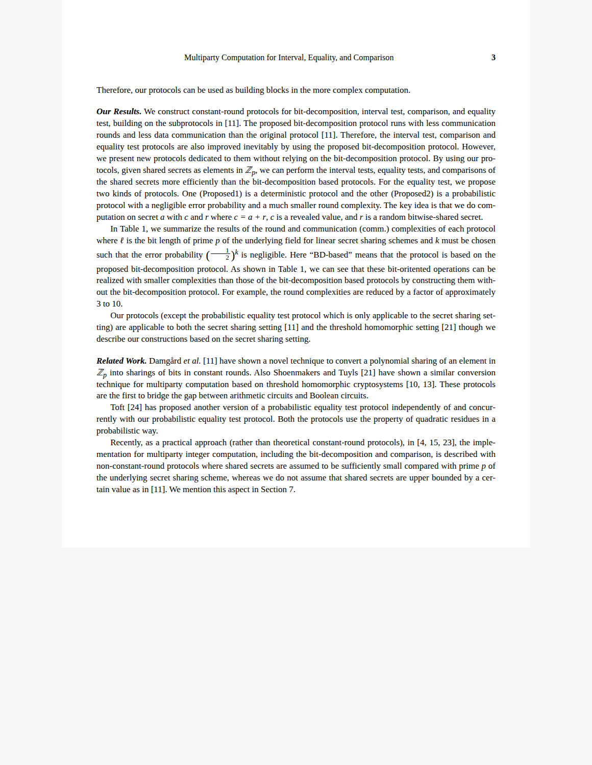Multiparty Computation for Interval, Equality, and Comparison 3
Therefore, our protocols can be used as building blocks in the more complex computation.
Our Results. We construct constant-round protocols for bit-decomposition, interval test, comparison, and equality test, building on the subprotocols in [11]. The proposed bit-decomposition protocol runs with less communication rounds and less data communication than the original protocol [11]. Therefore, the interval test, comparison and equality test protocols are also improved inevitably by using the proposed bit-decomposition protocol. However, we present new protocols dedicated to them without relying on the bit-decomposition protocol. By using our protocols, given shared secrets as elements in ℤp, we can perform the interval tests, equality tests, and comparisons of the shared secrets more efficiently than the bit-decomposition based protocols. For the equality test, we propose two kinds of protocols. One (Proposed1) is a deterministic protocol and the other (Proposed2) is a probabilistic protocol with a negligible error probability and a much smaller round complexity. The key idea is that we do computation on secret a with c and r where c = a + r, c is a revealed value, and r is a random bitwise-shared secret.
In Table 1, we summarize the results of the round and communication (comm.) complexities of each protocol where ℓ is the bit length of prime p of the underlying field for linear secret sharing schemes and k must be chosen such that the error probability (12)k is negligible. Here “BD-based” means that the protocol is based on the proposed bit-decomposition protocol. As shown in Table 1, we can see that these bit-oritented operations can be realized with smaller complexities than those of the bit-decomposition based protocols by constructing them without the bit-decomposition protocol. For example, the round complexities are reduced by a factor of approximately 3 to 10.
Our protocols (except the probabilistic equality test protocol which is only applicable to the secret sharing setting) are applicable to both the secret sharing setting [11] and the threshold homomorphic setting [21] though we describe our constructions based on the secret sharing setting.
Related Work. Damgård et al. [11] have shown a novel technique to convert a polynomial sharing of an element in ℤp into sharings of bits in constant rounds. Also Shoenmakers and Tuyls [21] have shown a similar conversion technique for multiparty computation based on threshold homomorphic cryptosystems [10, 13]. These protocols are the first to bridge the gap between arithmetic circuits and Boolean circuits.
Toft [24] has proposed another version of a probabilistic equality test protocol independently of and concurrently with our probabilistic equality test protocol. Both the protocols use the property of quadratic residues in a probabilistic way.
Recently, as a practical approach (rather than theoretical constant-round protocols), in [4, 15, 23], the implementation for multiparty integer computation, including the bit-decomposition and comparison, is described with non-constant-round protocols where shared secrets are assumed to be sufficiently small compared with prime p of the underlying secret sharing scheme, whereas we do not assume that shared secrets are upper bounded by a certain value as in [11]. We mention this aspect in Section 7.